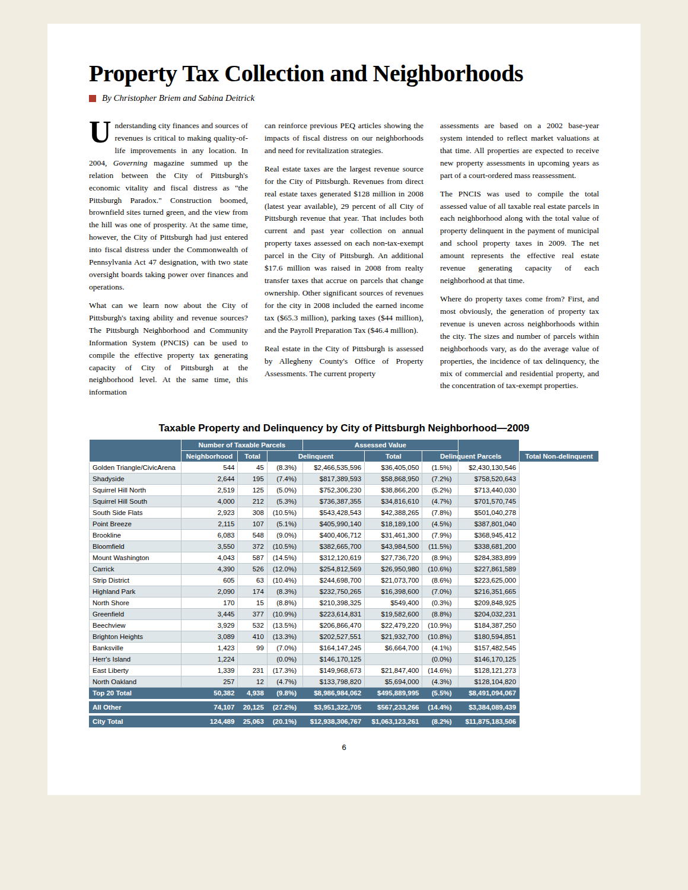Property Tax Collection and Neighborhoods
By Christopher Briem and Sabina Deitrick
Understanding city finances and sources of revenues is critical to making quality-of-life improvements in any location. In 2004, Governing magazine summed up the relation between the City of Pittsburgh's economic vitality and fiscal distress as "the Pittsburgh Paradox." Construction boomed, brownfield sites turned green, and the view from the hill was one of prosperity. At the same time, however, the City of Pittsburgh had just entered into fiscal distress under the Commonwealth of Pennsylvania Act 47 designation, with two state oversight boards taking power over finances and operations.
What can we learn now about the City of Pittsburgh's taxing ability and revenue sources? The Pittsburgh Neighborhood and Community Information System (PNCIS) can be used to compile the effective property tax generating capacity of City of Pittsburgh at the neighborhood level. At the same time, this information
can reinforce previous PEQ articles showing the impacts of fiscal distress on our neighborhoods and need for revitalization strategies.
Real estate taxes are the largest revenue source for the City of Pittsburgh. Revenues from direct real estate taxes generated $128 million in 2008 (latest year available), 29 percent of all City of Pittsburgh revenue that year. That includes both current and past year collection on annual property taxes assessed on each non-tax-exempt parcel in the City of Pittsburgh. An additional $17.6 million was raised in 2008 from realty transfer taxes that accrue on parcels that change ownership. Other significant sources of revenues for the city in 2008 included the earned income tax ($65.3 million), parking taxes ($44 million), and the Payroll Preparation Tax ($46.4 million).
Real estate in the City of Pittsburgh is assessed by Allegheny County's Office of Property Assessments. The current property
assessments are based on a 2002 base-year system intended to reflect market valuations at that time. All properties are expected to receive new property assessments in upcoming years as part of a court-ordered mass reassessment.
The PNCIS was used to compile the total assessed value of all taxable real estate parcels in each neighborhood along with the total value of property delinquent in the payment of municipal and school property taxes in 2009. The net amount represents the effective real estate revenue generating capacity of each neighborhood at that time.
Where do property taxes come from? First, and most obviously, the generation of property tax revenue is uneven across neighborhoods within the city. The sizes and number of parcels within neighborhoods vary, as do the average value of properties, the incidence of tax delinquency, the mix of commercial and residential property, and the concentration of tax-exempt properties.
Taxable Property and Delinquency by City of Pittsburgh Neighborhood—2009
| | Number of Taxable Parcels | Assessed Value | |
| --- | --- | --- | --- |
| Neighborhood | Total | Delinquent | Total | Delinquent Parcels | Total Non-delinquent |
| Golden Triangle/CivicArena | 544 | 45 | (8.3%) | $2,466,535,596 | $36,405,050 | (1.5%) | $2,430,130,546 |
| Shadyside | 2,644 | 195 | (7.4%) | $817,389,593 | $58,868,950 | (7.2%) | $758,520,643 |
| Squirrel Hill North | 2,519 | 125 | (5.0%) | $752,306,230 | $38,866,200 | (5.2%) | $713,440,030 |
| Squirrel Hill South | 4,000 | 212 | (5.3%) | $736,387,355 | $34,816,610 | (4.7%) | $701,570,745 |
| South Side Flats | 2,923 | 308 | (10.5%) | $543,428,543 | $42,388,265 | (7.8%) | $501,040,278 |
| Point Breeze | 2,115 | 107 | (5.1%) | $405,990,140 | $18,189,100 | (4.5%) | $387,801,040 |
| Brookline | 6,083 | 548 | (9.0%) | $400,406,712 | $31,461,300 | (7.9%) | $368,945,412 |
| Bloomfield | 3,550 | 372 | (10.5%) | $382,665,700 | $43,984,500 | (11.5%) | $338,681,200 |
| Mount Washington | 4,043 | 587 | (14.5%) | $312,120,619 | $27,736,720 | (8.9%) | $284,383,899 |
| Carrick | 4,390 | 526 | (12.0%) | $254,812,569 | $26,950,980 | (10.6%) | $227,861,589 |
| Strip District | 605 | 63 | (10.4%) | $244,698,700 | $21,073,700 | (8.6%) | $223,625,000 |
| Highland Park | 2,090 | 174 | (8.3%) | $232,750,265 | $16,398,600 | (7.0%) | $216,351,665 |
| North Shore | 170 | 15 | (8.8%) | $210,398,325 | $549,400 | (0.3%) | $209,848,925 |
| Greenfield | 3,445 | 377 | (10.9%) | $223,614,831 | $19,582,600 | (8.8%) | $204,032,231 |
| Beechview | 3,929 | 532 | (13.5%) | $206,866,470 | $22,479,220 | (10.9%) | $184,387,250 |
| Brighton Heights | 3,089 | 410 | (13.3%) | $202,527,551 | $21,932,700 | (10.8%) | $180,594,851 |
| Banksville | 1,423 | 99 | (7.0%) | $164,147,245 | $6,664,700 | (4.1%) | $157,482,545 |
| Herr's Island | 1,224 | | (0.0%) | $146,170,125 | | (0.0%) | $146,170,125 |
| East Liberty | 1,339 | 231 | (17.3%) | $149,968,673 | $21,847,400 | (14.6%) | $128,121,273 |
| North Oakland | 257 | 12 | (4.7%) | $133,798,820 | $5,694,000 | (4.3%) | $128,104,820 |
| Top 20 Total | 50,382 | 4,938 | (9.8%) | $8,986,984,062 | $495,889,995 | (5.5%) | $8,491,094,067 |
| All Other | 74,107 | 20,125 | (27.2%) | $3,951,322,705 | $567,233,266 | (14.4%) | $3,384,089,439 |
| City Total | 124,489 | 25,063 | (20.1%) | $12,938,306,767 | $1,063,123,261 | (8.2%) | $11,875,183,506 |
6